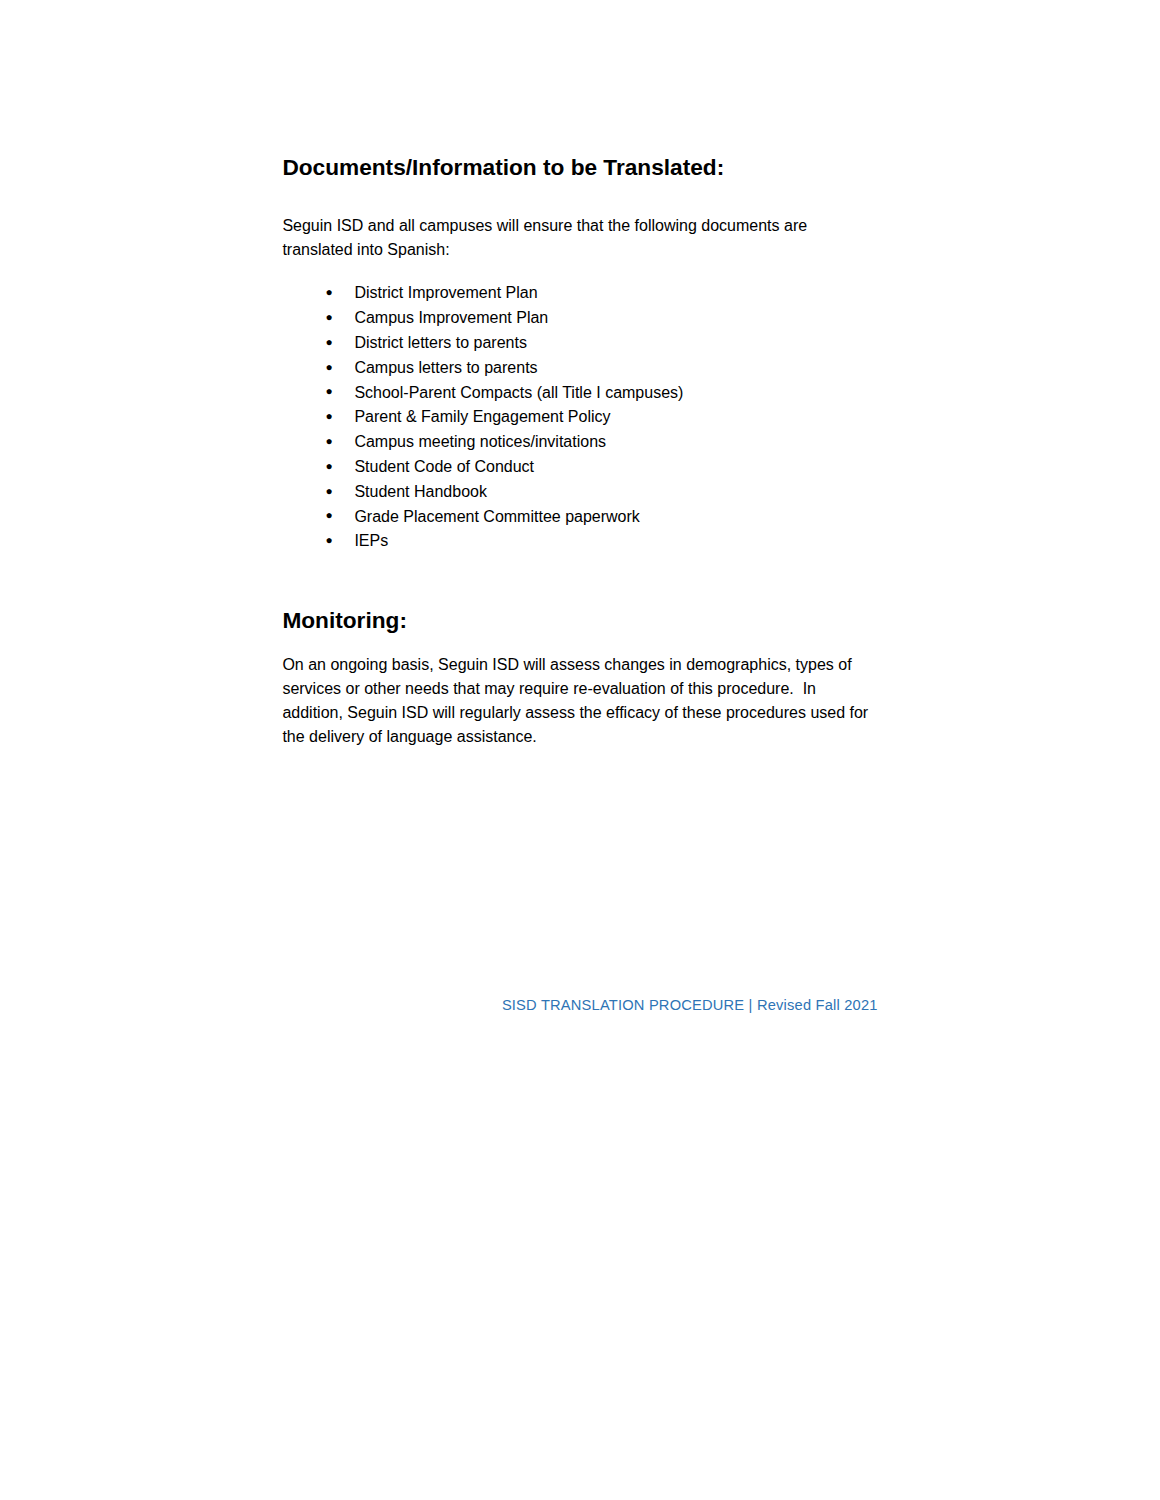Documents/Information to be Translated:
Seguin ISD and all campuses will ensure that the following documents are translated into Spanish:
District Improvement Plan
Campus Improvement Plan
District letters to parents
Campus letters to parents
School-Parent Compacts (all Title I campuses)
Parent & Family Engagement Policy
Campus meeting notices/invitations
Student Code of Conduct
Student Handbook
Grade Placement Committee paperwork
IEPs
Monitoring:
On an ongoing basis, Seguin ISD will assess changes in demographics, types of services or other needs that may require re-evaluation of this procedure. In addition, Seguin ISD will regularly assess the efficacy of these procedures used for the delivery of language assistance.
SISD TRANSLATION PROCEDURE | Revised Fall 2021